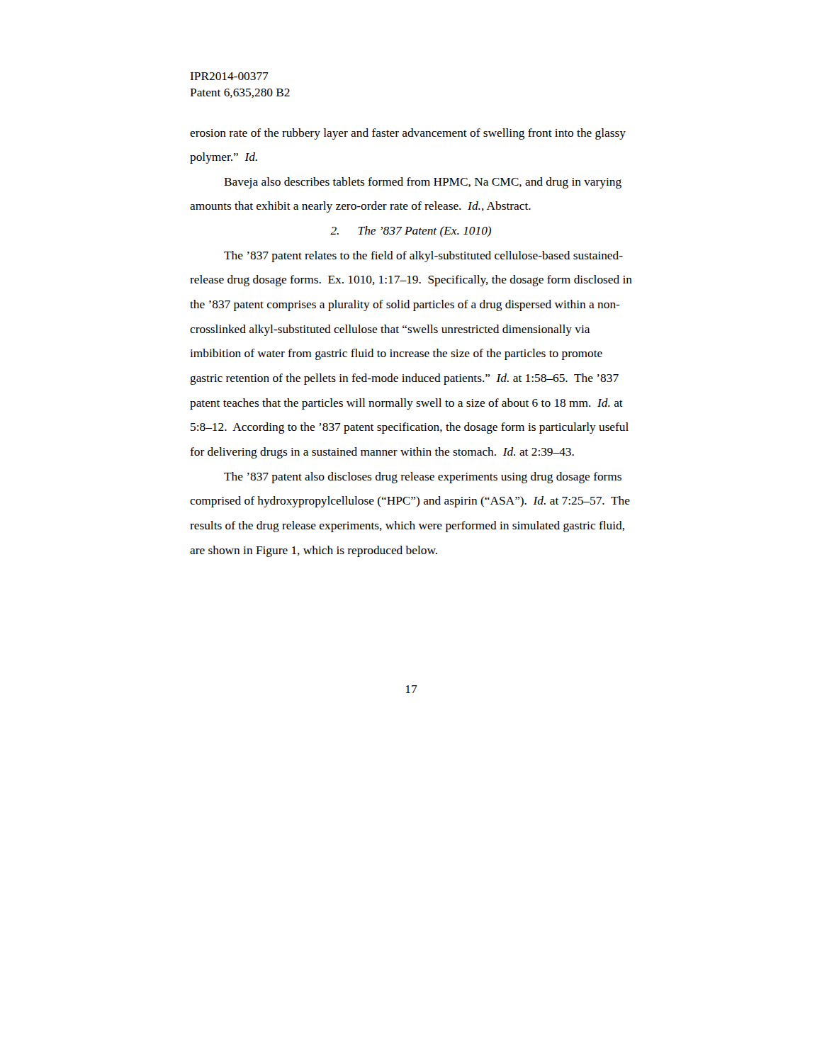IPR2014-00377
Patent 6,635,280 B2
erosion rate of the rubbery layer and faster advancement of swelling front into the glassy polymer.” Id.
Baveja also describes tablets formed from HPMC, Na CMC, and drug in varying amounts that exhibit a nearly zero-order rate of release. Id., Abstract.
2. The ’837 Patent (Ex. 1010)
The ’837 patent relates to the field of alkyl-substituted cellulose-based sustained-release drug dosage forms. Ex. 1010, 1:17–19. Specifically, the dosage form disclosed in the ’837 patent comprises a plurality of solid particles of a drug dispersed within a non-crosslinked alkyl-substituted cellulose that “swells unrestricted dimensionally via imbibition of water from gastric fluid to increase the size of the particles to promote gastric retention of the pellets in fed-mode induced patients.” Id. at 1:58–65. The ’837 patent teaches that the particles will normally swell to a size of about 6 to 18 mm. Id. at 5:8–12. According to the ’837 patent specification, the dosage form is particularly useful for delivering drugs in a sustained manner within the stomach. Id. at 2:39–43.
The ’837 patent also discloses drug release experiments using drug dosage forms comprised of hydroxypropylcellulose (“HPC”) and aspirin (“ASA”). Id. at 7:25–57. The results of the drug release experiments, which were performed in simulated gastric fluid, are shown in Figure 1, which is reproduced below.
17